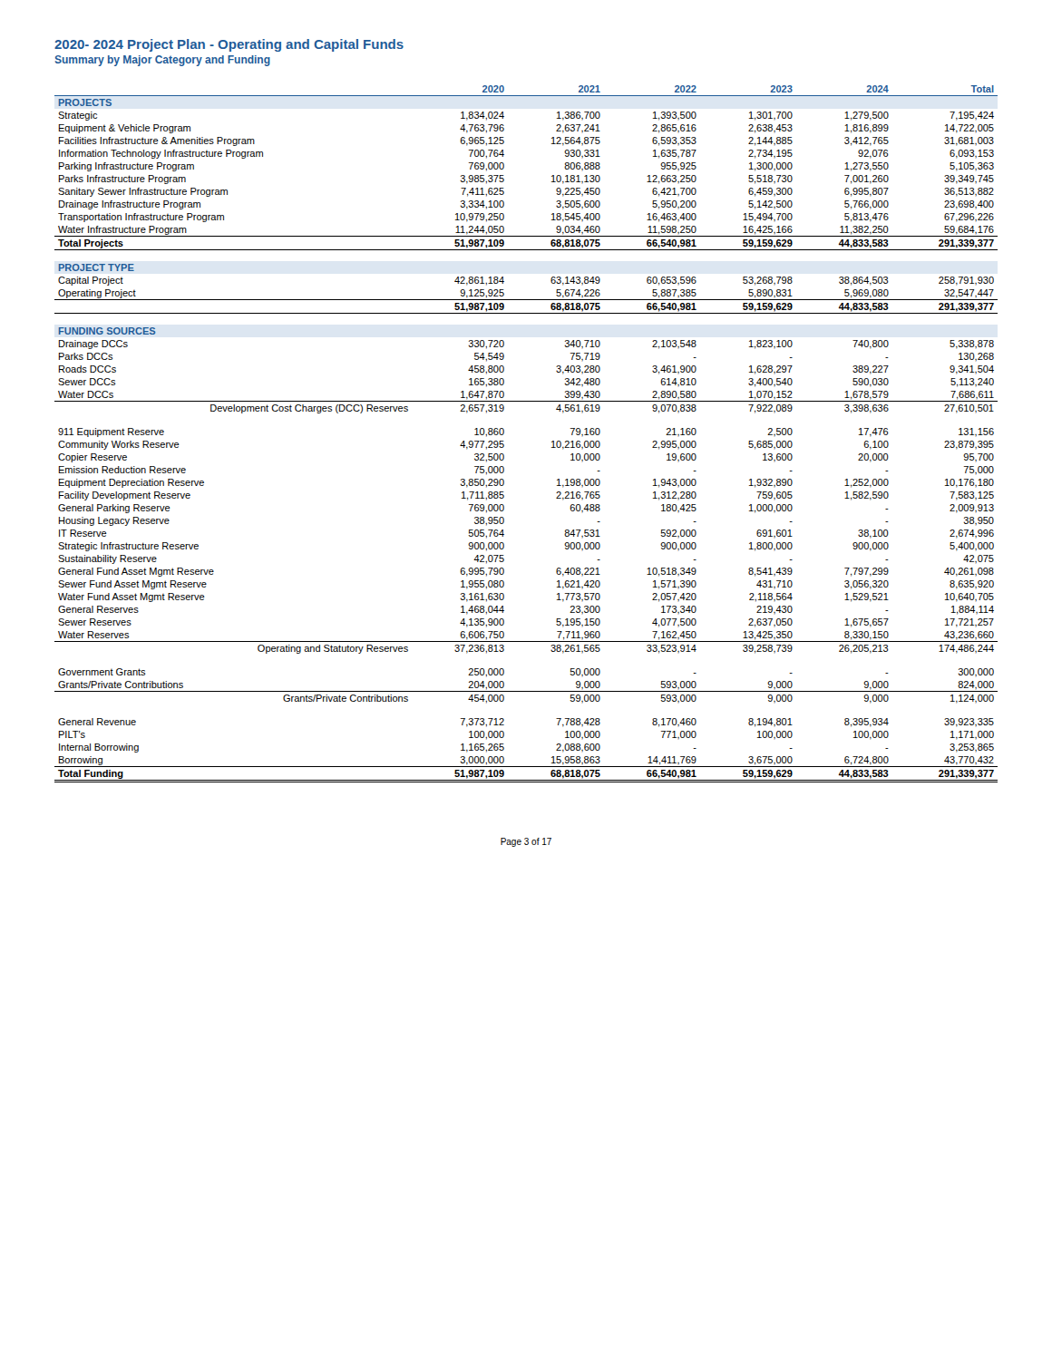2020- 2024 Project Plan - Operating and Capital Funds
Summary by Major Category and Funding
| | 2020 | 2021 | 2022 | 2023 | 2024 | Total |
| --- | --- | --- | --- | --- | --- | --- |
| PROJECTS | | | | | | |
| Strategic | 1,834,024 | 1,386,700 | 1,393,500 | 1,301,700 | 1,279,500 | 7,195,424 |
| Equipment & Vehicle Program | 4,763,796 | 2,637,241 | 2,865,616 | 2,638,453 | 1,816,899 | 14,722,005 |
| Facilities Infrastructure & Amenities Program | 6,965,125 | 12,564,875 | 6,593,353 | 2,144,885 | 3,412,765 | 31,681,003 |
| Information Technology Infrastructure Program | 700,764 | 930,331 | 1,635,787 | 2,734,195 | 92,076 | 6,093,153 |
| Parking Infrastructure Program | 769,000 | 806,888 | 955,925 | 1,300,000 | 1,273,550 | 5,105,363 |
| Parks Infrastructure Program | 3,985,375 | 10,181,130 | 12,663,250 | 5,518,730 | 7,001,260 | 39,349,745 |
| Sanitary Sewer Infrastructure Program | 7,411,625 | 9,225,450 | 6,421,700 | 6,459,300 | 6,995,807 | 36,513,882 |
| Drainage Infrastructure Program | 3,334,100 | 3,505,600 | 5,950,200 | 5,142,500 | 5,766,000 | 23,698,400 |
| Transportation Infrastructure Program | 10,979,250 | 18,545,400 | 16,463,400 | 15,494,700 | 5,813,476 | 67,296,226 |
| Water Infrastructure Program | 11,244,050 | 9,034,460 | 11,598,250 | 16,425,166 | 11,382,250 | 59,684,176 |
| Total Projects | 51,987,109 | 68,818,075 | 66,540,981 | 59,159,629 | 44,833,583 | 291,339,377 |
| PROJECT TYPE | | | | | | |
| Capital Project | 42,861,184 | 63,143,849 | 60,653,596 | 53,268,798 | 38,864,503 | 258,791,930 |
| Operating Project | 9,125,925 | 5,674,226 | 5,887,385 | 5,890,831 | 5,969,080 | 32,547,447 |
| | 51,987,109 | 68,818,075 | 66,540,981 | 59,159,629 | 44,833,583 | 291,339,377 |
| FUNDING SOURCES | | | | | | |
| Drainage DCCs | 330,720 | 340,710 | 2,103,548 | 1,823,100 | 740,800 | 5,338,878 |
| Parks DCCs | 54,549 | 75,719 | - | - | - | 130,268 |
| Roads DCCs | 458,800 | 3,403,280 | 3,461,900 | 1,628,297 | 389,227 | 9,341,504 |
| Sewer DCCs | 165,380 | 342,480 | 614,810 | 3,400,540 | 590,030 | 5,113,240 |
| Water DCCs | 1,647,870 | 399,430 | 2,890,580 | 1,070,152 | 1,678,579 | 7,686,611 |
| Development Cost Charges (DCC) Reserves | 2,657,319 | 4,561,619 | 9,070,838 | 7,922,089 | 3,398,636 | 27,610,501 |
| 911 Equipment Reserve | 10,860 | 79,160 | 21,160 | 2,500 | 17,476 | 131,156 |
| Community Works Reserve | 4,977,295 | 10,216,000 | 2,995,000 | 5,685,000 | 6,100 | 23,879,395 |
| Copier Reserve | 32,500 | 10,000 | 19,600 | 13,600 | 20,000 | 95,700 |
| Emission Reduction Reserve | 75,000 | - | - | - | - | 75,000 |
| Equipment Depreciation Reserve | 3,850,290 | 1,198,000 | 1,943,000 | 1,932,890 | 1,252,000 | 10,176,180 |
| Facility Development Reserve | 1,711,885 | 2,216,765 | 1,312,280 | 759,605 | 1,582,590 | 7,583,125 |
| General Parking Reserve | 769,000 | 60,488 | 180,425 | 1,000,000 | - | 2,009,913 |
| Housing Legacy Reserve | 38,950 | - | - | - | - | 38,950 |
| IT Reserve | 505,764 | 847,531 | 592,000 | 691,601 | 38,100 | 2,674,996 |
| Strategic Infrastructure Reserve | 900,000 | 900,000 | 900,000 | 1,800,000 | 900,000 | 5,400,000 |
| Sustainability Reserve | 42,075 | - | - | - | - | 42,075 |
| General Fund Asset Mgmt Reserve | 6,995,790 | 6,408,221 | 10,518,349 | 8,541,439 | 7,797,299 | 40,261,098 |
| Sewer Fund Asset Mgmt Reserve | 1,955,080 | 1,621,420 | 1,571,390 | 431,710 | 3,056,320 | 8,635,920 |
| Water Fund Asset Mgmt Reserve | 3,161,630 | 1,773,570 | 2,057,420 | 2,118,564 | 1,529,521 | 10,640,705 |
| General Reserves | 1,468,044 | 23,300 | 173,340 | 219,430 | - | 1,884,114 |
| Sewer Reserves | 4,135,900 | 5,195,150 | 4,077,500 | 2,637,050 | 1,675,657 | 17,721,257 |
| Water Reserves | 6,606,750 | 7,711,960 | 7,162,450 | 13,425,350 | 8,330,150 | 43,236,660 |
| Operating and Statutory Reserves | 37,236,813 | 38,261,565 | 33,523,914 | 39,258,739 | 26,205,213 | 174,486,244 |
| Government Grants | 250,000 | 50,000 | - | - | - | 300,000 |
| Grants/Private Contributions | 204,000 | 9,000 | 593,000 | 9,000 | 9,000 | 824,000 |
| Grants/Private Contributions | 454,000 | 59,000 | 593,000 | 9,000 | 9,000 | 1,124,000 |
| General Revenue | 7,373,712 | 7,788,428 | 8,170,460 | 8,194,801 | 8,395,934 | 39,923,335 |
| PILT's | 100,000 | 100,000 | 771,000 | 100,000 | 100,000 | 1,171,000 |
| Internal Borrowing | 1,165,265 | 2,088,600 | - | - | - | 3,253,865 |
| Borrowing | 3,000,000 | 15,958,863 | 14,411,769 | 3,675,000 | 6,724,800 | 43,770,432 |
| Total Funding | 51,987,109 | 68,818,075 | 66,540,981 | 59,159,629 | 44,833,583 | 291,339,377 |
Page 3 of 17